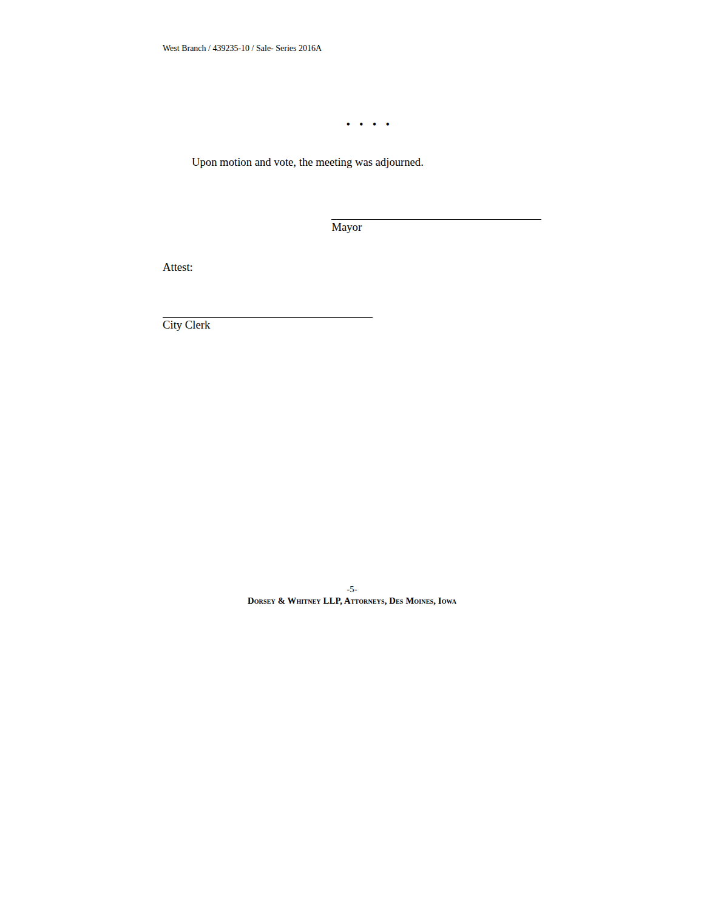West Branch / 439235-10 / Sale- Series 2016A
• • • •
Upon motion and vote, the meeting was adjourned.
Mayor
Attest:
City Clerk
-5-
Dorsey & Whitney LLP, Attorneys, Des Moines, Iowa